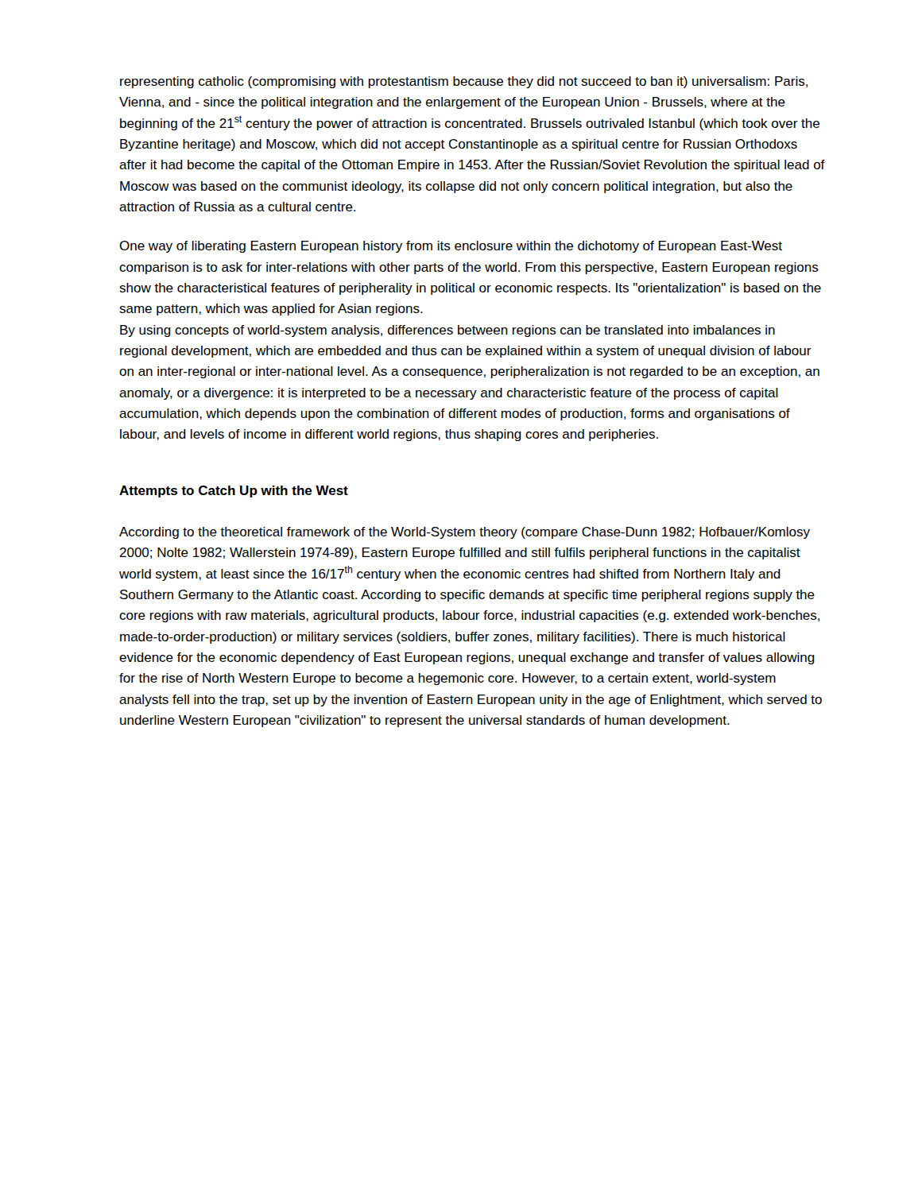representing catholic (compromising with protestantism because they did not succeed to ban it) universalism: Paris, Vienna, and - since the political integration and the enlargement of the European Union - Brussels, where at the beginning of the 21st century the power of attraction is concentrated. Brussels outrivaled Istanbul (which took over the Byzantine heritage) and Moscow, which did not accept Constantinople as a spiritual centre for Russian Orthodoxs after it had become the capital of the Ottoman Empire in 1453. After the Russian/Soviet Revolution the spiritual lead of Moscow was based on the communist ideology, its collapse did not only concern political integration, but also the attraction of Russia as a cultural centre.
One way of liberating Eastern European history from its enclosure within the dichotomy of European East-West comparison is to ask for inter-relations with other parts of the world. From this perspective, Eastern European regions show the characteristical features of peripherality in political or economic respects. Its "orientalization" is based on the same pattern, which was applied for Asian regions.
By using concepts of world-system analysis, differences between regions can be translated into imbalances in regional development, which are embedded and thus can be explained within a system of unequal division of labour on an inter-regional or inter-national level. As a consequence, peripheralization is not regarded to be an exception, an anomaly, or a divergence: it is interpreted to be a necessary and characteristic feature of the process of capital accumulation, which depends upon the combination of different modes of production, forms and organisations of labour, and levels of income in different world regions, thus shaping cores and peripheries.
Attempts to Catch Up with the West
According to the theoretical framework of the World-System theory (compare Chase-Dunn 1982; Hofbauer/Komlosy 2000; Nolte 1982; Wallerstein 1974-89), Eastern Europe fulfilled and still fulfils peripheral functions in the capitalist world system, at least since the 16/17th century when the economic centres had shifted from Northern Italy and Southern Germany to the Atlantic coast. According to specific demands at specific time peripheral regions supply the core regions with raw materials, agricultural products, labour force, industrial capacities (e.g. extended work-benches, made-to-order-production) or military services (soldiers, buffer zones, military facilities). There is much historical evidence for the economic dependency of East European regions, unequal exchange and transfer of values allowing for the rise of North Western Europe to become a hegemonic core. However, to a certain extent, world-system analysts fell into the trap, set up by the invention of Eastern European unity in the age of Enlightment, which served to underline Western European "civilization" to represent the universal standards of human development.